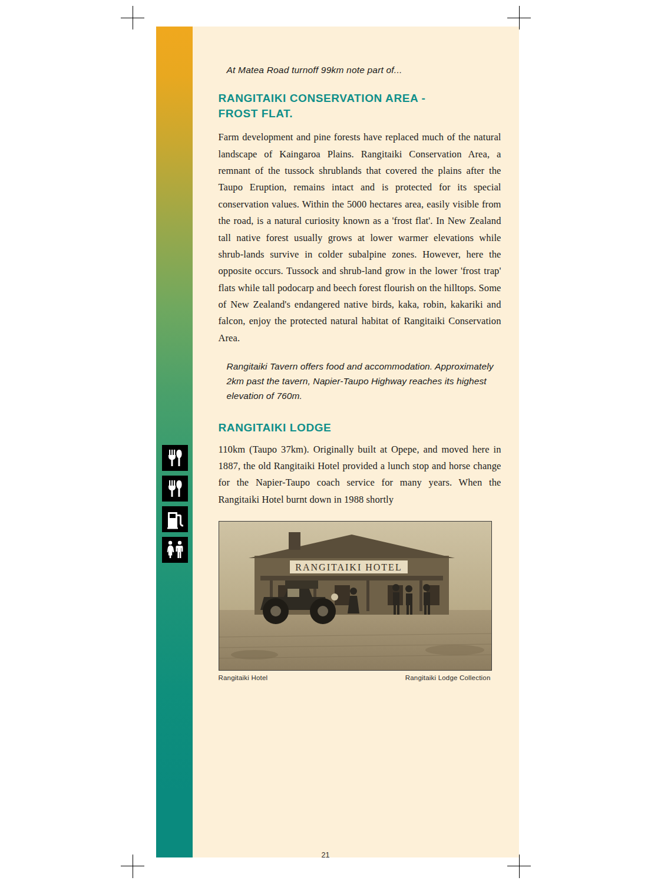At Matea Road turnoff 99km note part of...
Rangitaiki Conservation Area -
Frost Flat.
Farm development and pine forests have replaced much of the natural landscape of Kaingaroa Plains. Rangitaiki Conservation Area, a remnant of the tussock shrublands that covered the plains after the Taupo Eruption, remains intact and is protected for its special conservation values. Within the 5000 hectares area, easily visible from the road, is a natural curiosity known as a 'frost flat'. In New Zealand tall native forest usually grows at lower warmer elevations while shrub-lands survive in colder subalpine zones. However, here the opposite occurs. Tussock and shrub-land grow in the lower 'frost trap' flats while tall podocarp and beech forest flourish on the hilltops. Some of New Zealand's endangered native birds, kaka, robin, kakariki and falcon, enjoy the protected natural habitat of Rangitaiki Conservation Area.
Rangitaiki Tavern offers food and accommodation. Approximately 2km past the tavern, Napier-Taupo Highway reaches its highest elevation of 760m.
Rangitaiki Lodge
110km (Taupo 37km). Originally built at Opepe, and moved here in 1887, the old Rangitaiki Hotel provided a lunch stop and horse change for the Napier-Taupo coach service for many years. When the Rangitaiki Hotel burnt down in 1988 shortly
RANGITAIKI HOTEL
Rangitaiki Hotel Rangitaiki Lodge Collection
21